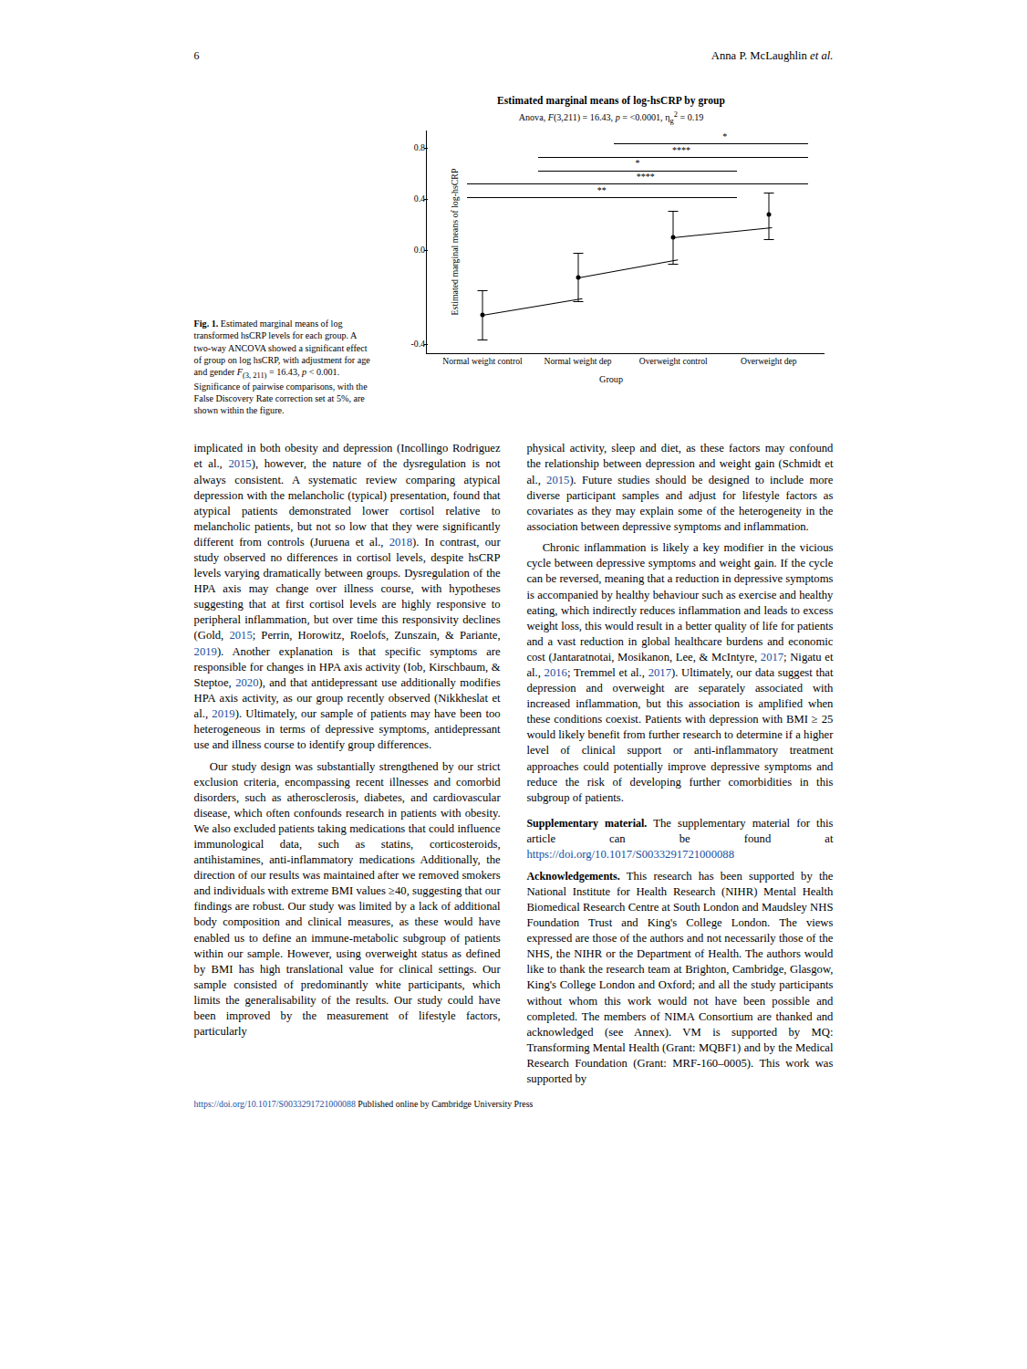6
Anna P. McLaughlin et al.
Fig. 1. Estimated marginal means of log transformed hsCRP levels for each group. A two-way ANCOVA showed a significant effect of group on log hsCRP, with adjustment for age and gender F(3, 211) = 16.43, p < 0.001. Significance of pairwise comparisons, with the False Discovery Rate correction set at 5%, are shown within the figure.
Estimated marginal means of log-hsCRP by group
Anova, F(3,211) = 16.43, p = <0.0001, ηg2 = 0.19
Estimated marginal means of log-hsCRP
0.8
0.4
0.0
-0.4
*
****
*
****
**
Normal weight control
Normal weight dep
Overweight control
Overweight dep
Group
implicated in both obesity and depression (Incollingo Rodriguez et al., 2015), however, the nature of the dysregulation is not always consistent. A systematic review comparing atypical depression with the melancholic (typical) presentation, found that atypical patients demonstrated lower cortisol relative to melancholic patients, but not so low that they were significantly different from controls (Juruena et al., 2018). In contrast, our study observed no differences in cortisol levels, despite hsCRP levels varying dramatically between groups. Dysregulation of the HPA axis may change over illness course, with hypotheses suggesting that at first cortisol levels are highly responsive to peripheral inflammation, but over time this responsivity declines (Gold, 2015; Perrin, Horowitz, Roelofs, Zunszain, & Pariante, 2019). Another explanation is that specific symptoms are responsible for changes in HPA axis activity (Iob, Kirschbaum, & Steptoe, 2020), and that antidepressant use additionally modifies HPA axis activity, as our group recently observed (Nikkheslat et al., 2019). Ultimately, our sample of patients may have been too heterogeneous in terms of depressive symptoms, antidepressant use and illness course to identify group differences.
Our study design was substantially strengthened by our strict exclusion criteria, encompassing recent illnesses and comorbid disorders, such as atherosclerosis, diabetes, and cardiovascular disease, which often confounds research in patients with obesity. We also excluded patients taking medications that could influence immunological data, such as statins, corticosteroids, antihistamines, anti-inflammatory medications Additionally, the direction of our results was maintained after we removed smokers and individuals with extreme BMI values ≥40, suggesting that our findings are robust. Our study was limited by a lack of additional body composition and clinical measures, as these would have enabled us to define an immune-metabolic subgroup of patients within our sample. However, using overweight status as defined by BMI has high translational value for clinical settings. Our sample consisted of predominantly white participants, which limits the generalisability of the results. Our study could have been improved by the measurement of lifestyle factors, particularly
physical activity, sleep and diet, as these factors may confound the relationship between depression and weight gain (Schmidt et al., 2015). Future studies should be designed to include more diverse participant samples and adjust for lifestyle factors as covariates as they may explain some of the heterogeneity in the association between depressive symptoms and inflammation.
Chronic inflammation is likely a key modifier in the vicious cycle between depressive symptoms and weight gain. If the cycle can be reversed, meaning that a reduction in depressive symptoms is accompanied by healthy behaviour such as exercise and healthy eating, which indirectly reduces inflammation and leads to excess weight loss, this would result in a better quality of life for patients and a vast reduction in global healthcare burdens and economic cost (Jantaratnotai, Mosikanon, Lee, & McIntyre, 2017; Nigatu et al., 2016; Tremmel et al., 2017). Ultimately, our data suggest that depression and overweight are separately associated with increased inflammation, but this association is amplified when these conditions coexist. Patients with depression with BMI ≥ 25 would likely benefit from further research to determine if a higher level of clinical support or anti-inflammatory treatment approaches could potentially improve depressive symptoms and reduce the risk of developing further comorbidities in this subgroup of patients.
Supplementary material. The supplementary material for this article can be found at https://doi.org/10.1017/S0033291721000088
Acknowledgements. This research has been supported by the National Institute for Health Research (NIHR) Mental Health Biomedical Research Centre at South London and Maudsley NHS Foundation Trust and King's College London. The views expressed are those of the authors and not necessarily those of the NHS, the NIHR or the Department of Health. The authors would like to thank the research team at Brighton, Cambridge, Glasgow, King's College London and Oxford; and all the study participants without whom this work would not have been possible and completed. The members of NIMA Consortium are thanked and acknowledged (see Annex). VM is supported by MQ: Transforming Mental Health (Grant: MQBF1) and by the Medical Research Foundation (Grant: MRF-160–0005). This work was supported by
https://doi.org/10.1017/S0033291721000088 Published online by Cambridge University Press